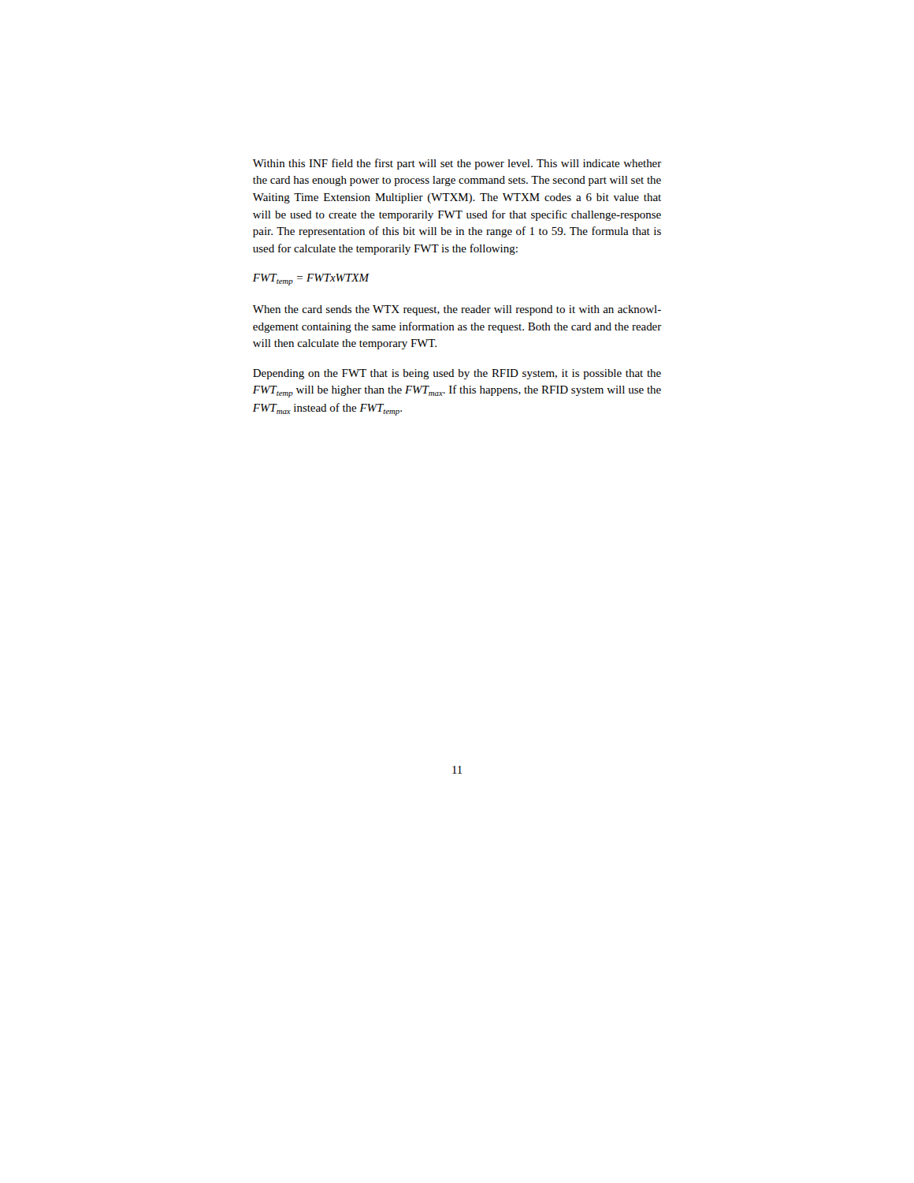Within this INF field the first part will set the power level. This will indicate whether the card has enough power to process large command sets. The second part will set the Waiting Time Extension Multiplier (WTXM). The WTXM codes a 6 bit value that will be used to create the temporarily FWT used for that specific challenge-response pair. The representation of this bit will be in the range of 1 to 59. The formula that is used for calculate the temporarily FWT is the following:
FWTtemp = FWTxWTXM
When the card sends the WTX request, the reader will respond to it with an acknowledgement containing the same information as the request. Both the card and the reader will then calculate the temporary FWT.
Depending on the FWT that is being used by the RFID system, it is possible that the FWTtemp will be higher than the FWTmax. If this happens, the RFID system will use the FWTmax instead of the FWTtemp.
11